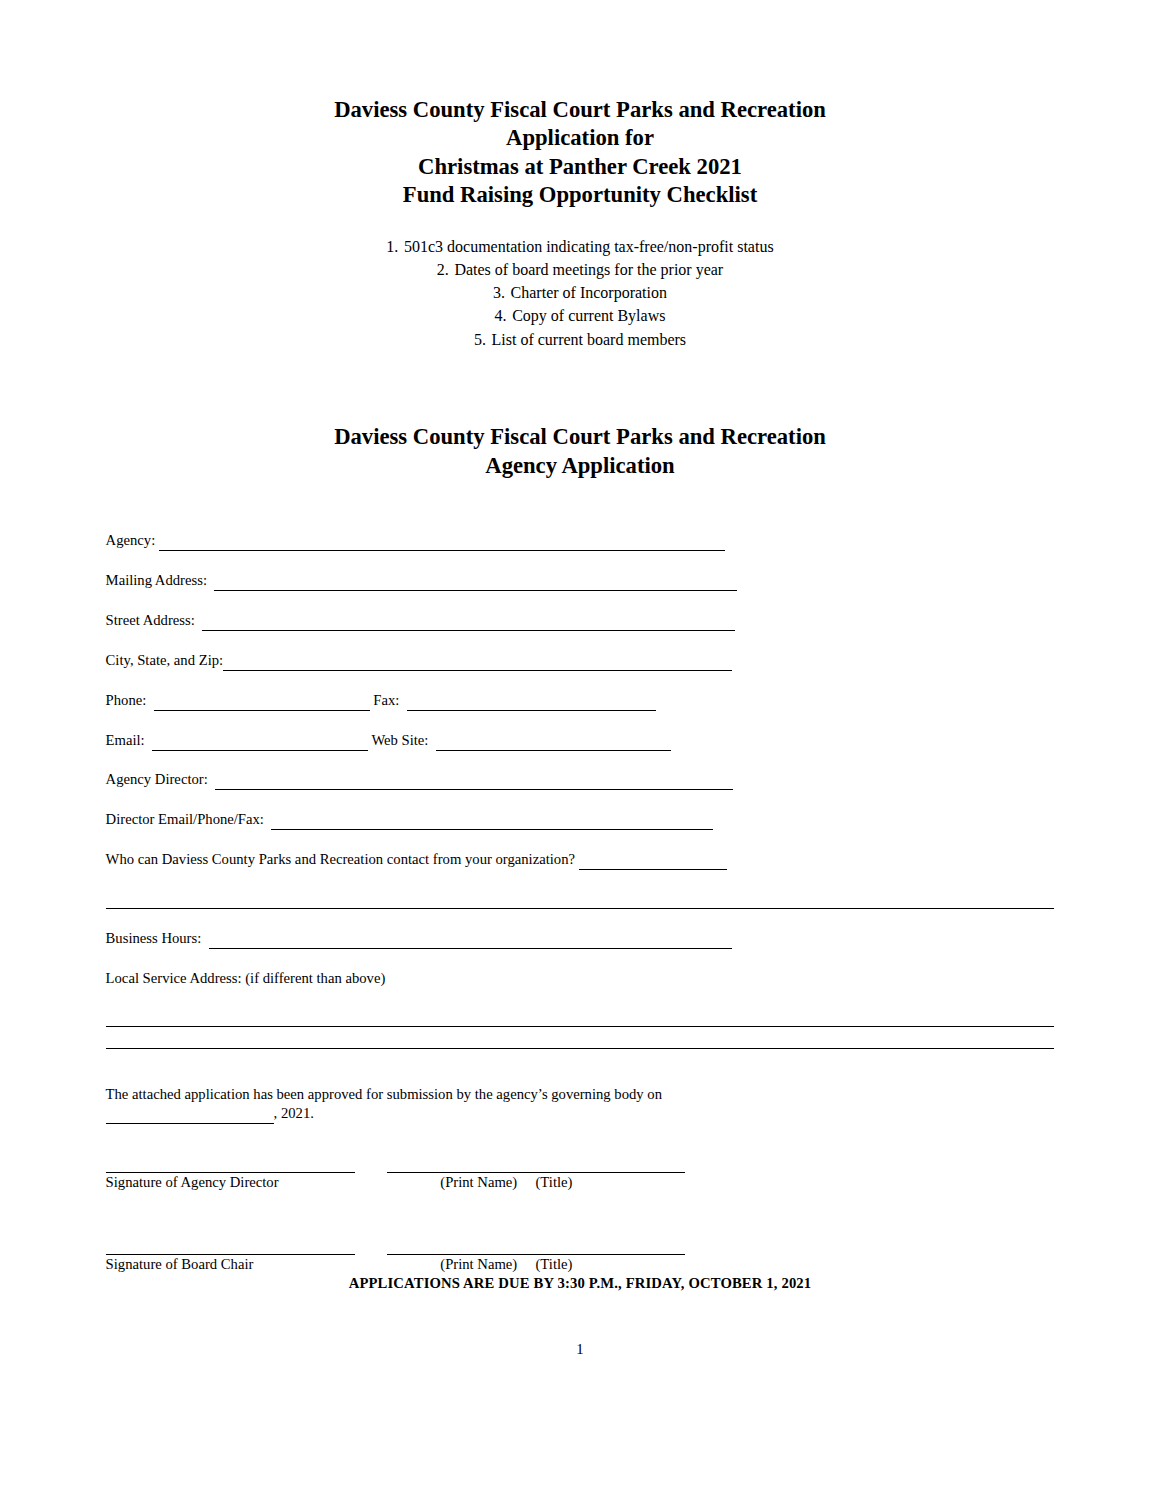Daviess County Fiscal Court Parks and Recreation
Application for
Christmas at Panther Creek 2021
Fund Raising Opportunity Checklist
1. 501c3 documentation indicating tax-free/non-profit status
2. Dates of board meetings for the prior year
3. Charter of Incorporation
4. Copy of current Bylaws
5. List of current board members
Daviess County Fiscal Court Parks and Recreation
Agency Application
Agency:
Mailing Address:
Street Address:
City, State, and Zip:
Phone: Fax:
Email: Web Site:
Agency Director:
Director Email/Phone/Fax:
Who can Daviess County Parks and Recreation contact from your organization?
Business Hours:
Local Service Address: (if different than above)
The attached application has been approved for submission by the agency’s governing body on
, 2021.
Signature of Agency Director
(Print Name) (Title)
Signature of Board Chair
(Print Name) (Title)
APPLICATIONS ARE DUE BY 3:30 P.M., FRIDAY, OCTOBER 1, 2021
1